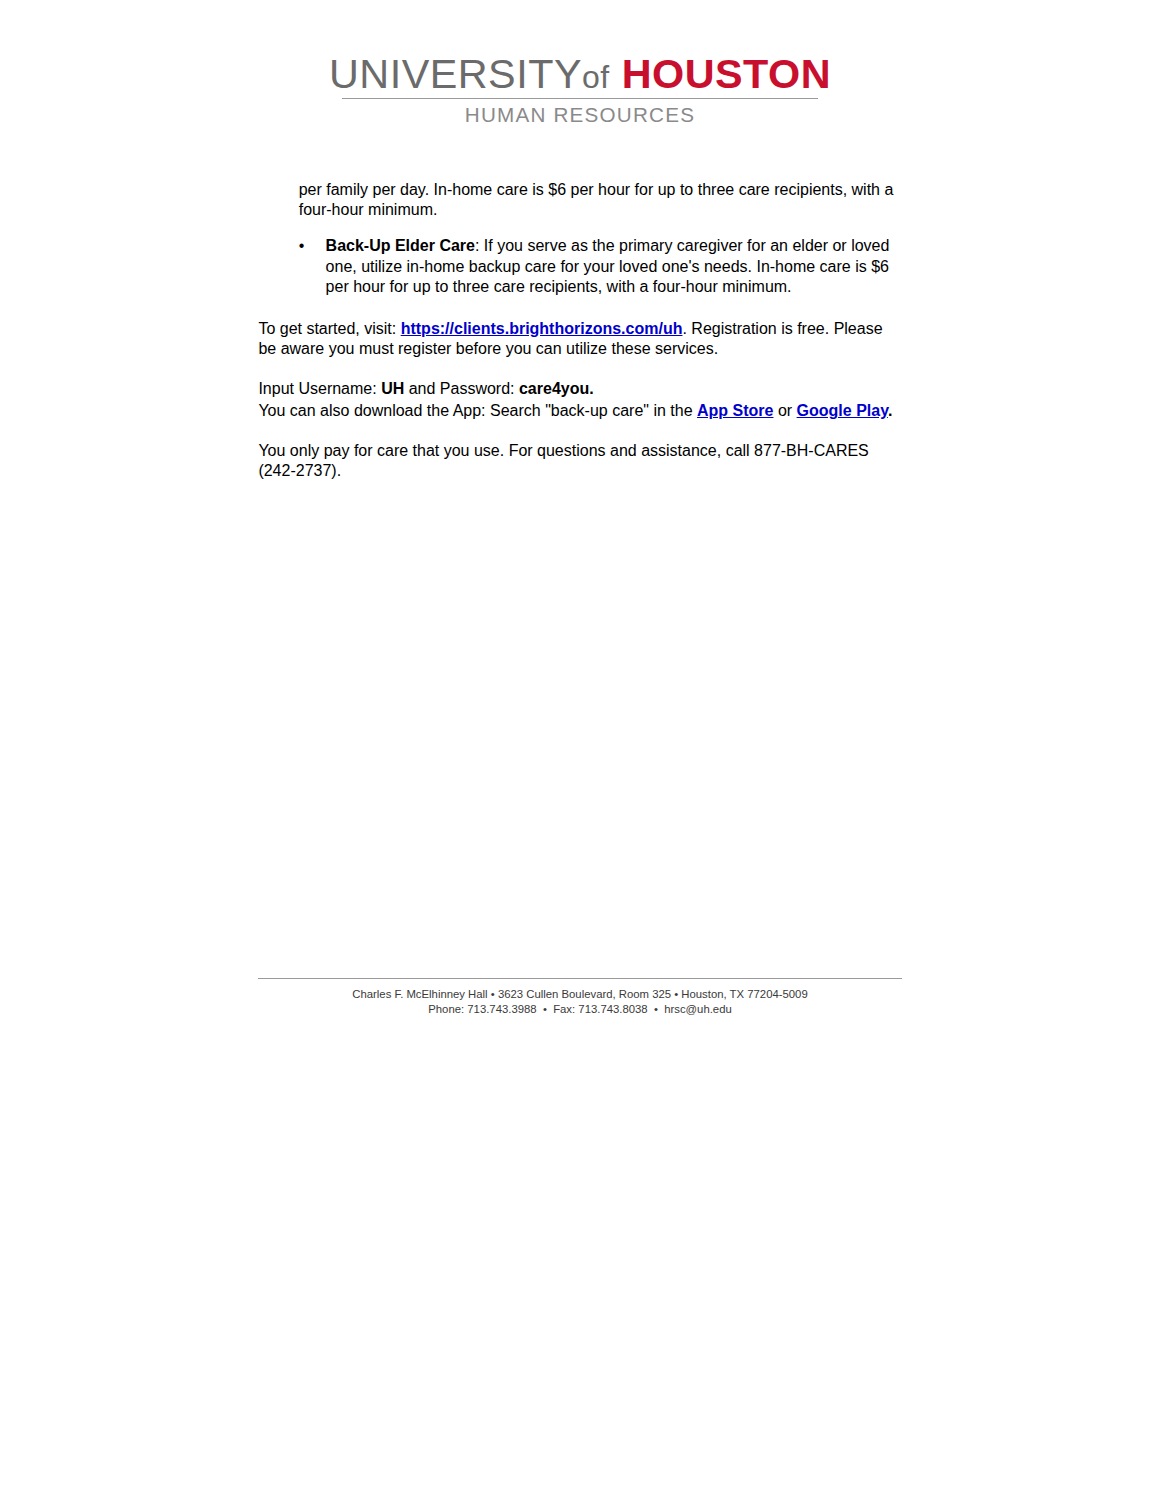UNIVERSITY of HOUSTON
HUMAN RESOURCES
per family per day. In-home care is $6 per hour for up to three care recipients, with a four-hour minimum.
Back-Up Elder Care: If you serve as the primary caregiver for an elder or loved one, utilize in-home backup care for your loved one's needs. In-home care is $6 per hour for up to three care recipients, with a four-hour minimum.
To get started, visit: https://clients.brighthorizons.com/uh. Registration is free. Please be aware you must register before you can utilize these services.
Input Username: UH and Password: care4you.
You can also download the App: Search "back-up care" in the App Store or Google Play.
You only pay for care that you use. For questions and assistance, call 877-BH-CARES (242-2737).
Charles F. McElhinney Hall • 3623 Cullen Boulevard, Room 325 • Houston, TX 77204-5009
Phone: 713.743.3988 • Fax: 713.743.8038 • hrsc@uh.edu